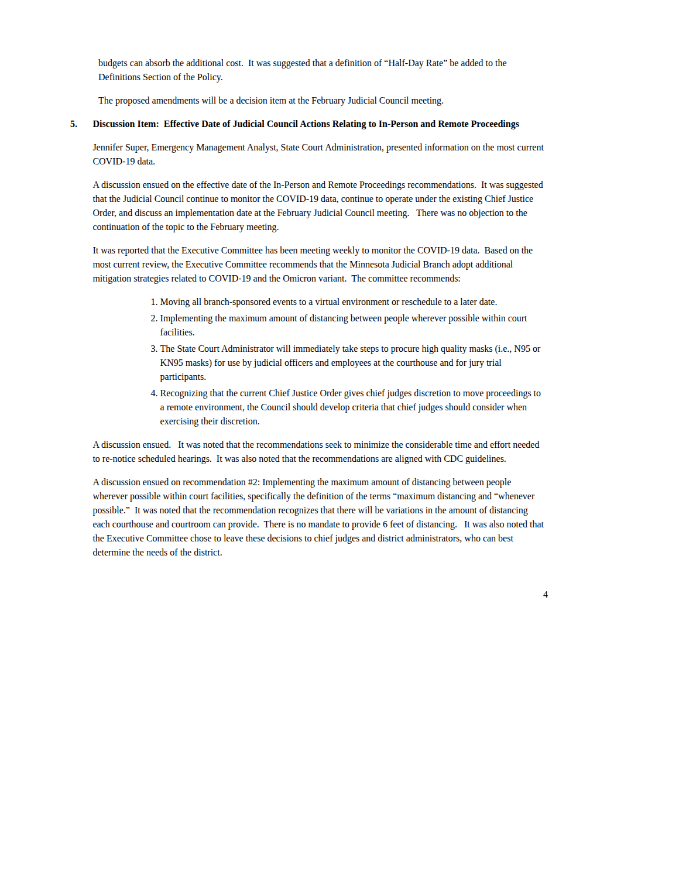budgets can absorb the additional cost. It was suggested that a definition of “Half-Day Rate” be added to the Definitions Section of the Policy.
The proposed amendments will be a decision item at the February Judicial Council meeting.
5.
Discussion Item: Effective Date of Judicial Council Actions Relating to In-Person and Remote Proceedings
Jennifer Super, Emergency Management Analyst, State Court Administration, presented information on the most current COVID-19 data.
A discussion ensued on the effective date of the In-Person and Remote Proceedings recommendations. It was suggested that the Judicial Council continue to monitor the COVID-19 data, continue to operate under the existing Chief Justice Order, and discuss an implementation date at the February Judicial Council meeting. There was no objection to the continuation of the topic to the February meeting.
It was reported that the Executive Committee has been meeting weekly to monitor the COVID-19 data. Based on the most current review, the Executive Committee recommends that the Minnesota Judicial Branch adopt additional mitigation strategies related to COVID-19 and the Omicron variant. The committee recommends:
Moving all branch-sponsored events to a virtual environment or reschedule to a later date.
Implementing the maximum amount of distancing between people wherever possible within court facilities.
The State Court Administrator will immediately take steps to procure high quality masks (i.e., N95 or KN95 masks) for use by judicial officers and employees at the courthouse and for jury trial participants.
Recognizing that the current Chief Justice Order gives chief judges discretion to move proceedings to a remote environment, the Council should develop criteria that chief judges should consider when exercising their discretion.
A discussion ensued. It was noted that the recommendations seek to minimize the considerable time and effort needed to re-notice scheduled hearings. It was also noted that the recommendations are aligned with CDC guidelines.
A discussion ensued on recommendation #2: Implementing the maximum amount of distancing between people wherever possible within court facilities, specifically the definition of the terms “maximum distancing and “whenever possible.” It was noted that the recommendation recognizes that there will be variations in the amount of distancing each courthouse and courtroom can provide. There is no mandate to provide 6 feet of distancing. It was also noted that the Executive Committee chose to leave these decisions to chief judges and district administrators, who can best determine the needs of the district.
4